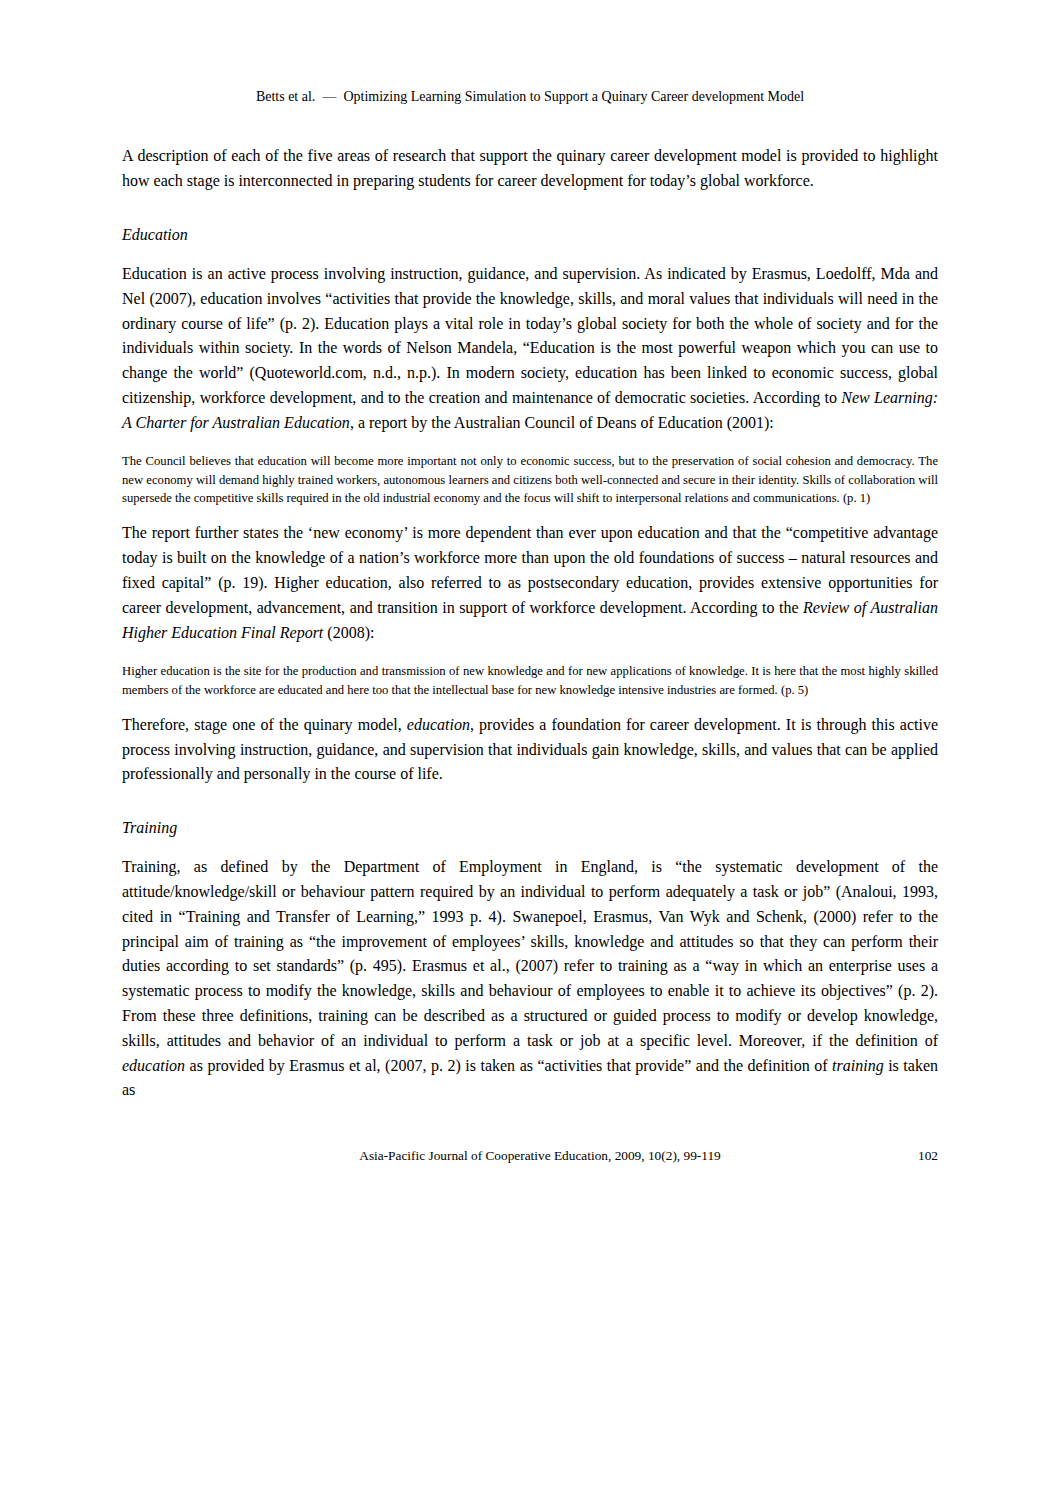Betts et al. — Optimizing Learning Simulation to Support a Quinary Career development Model
A description of each of the five areas of research that support the quinary career development model is provided to highlight how each stage is interconnected in preparing students for career development for today’s global workforce.
Education
Education is an active process involving instruction, guidance, and supervision. As indicated by Erasmus, Loedolff, Mda and Nel (2007), education involves “activities that provide the knowledge, skills, and moral values that individuals will need in the ordinary course of life” (p. 2). Education plays a vital role in today’s global society for both the whole of society and for the individuals within society. In the words of Nelson Mandela, “Education is the most powerful weapon which you can use to change the world” (Quoteworld.com, n.d., n.p.). In modern society, education has been linked to economic success, global citizenship, workforce development, and to the creation and maintenance of democratic societies. According to New Learning: A Charter for Australian Education, a report by the Australian Council of Deans of Education (2001):
The Council believes that education will become more important not only to economic success, but to the preservation of social cohesion and democracy. The new economy will demand highly trained workers, autonomous learners and citizens both well-connected and secure in their identity. Skills of collaboration will supersede the competitive skills required in the old industrial economy and the focus will shift to interpersonal relations and communications. (p. 1)
The report further states the ‘new economy’ is more dependent than ever upon education and that the “competitive advantage today is built on the knowledge of a nation’s workforce more than upon the old foundations of success – natural resources and fixed capital” (p. 19). Higher education, also referred to as postsecondary education, provides extensive opportunities for career development, advancement, and transition in support of workforce development. According to the Review of Australian Higher Education Final Report (2008):
Higher education is the site for the production and transmission of new knowledge and for new applications of knowledge. It is here that the most highly skilled members of the workforce are educated and here too that the intellectual base for new knowledge intensive industries are formed. (p. 5)
Therefore, stage one of the quinary model, education, provides a foundation for career development. It is through this active process involving instruction, guidance, and supervision that individuals gain knowledge, skills, and values that can be applied professionally and personally in the course of life.
Training
Training, as defined by the Department of Employment in England, is “the systematic development of the attitude/knowledge/skill or behaviour pattern required by an individual to perform adequately a task or job” (Analoui, 1993, cited in “Training and Transfer of Learning,” 1993 p. 4). Swanepoel, Erasmus, Van Wyk and Schenk, (2000) refer to the principal aim of training as “the improvement of employees’ skills, knowledge and attitudes so that they can perform their duties according to set standards” (p. 495). Erasmus et al., (2007) refer to training as a “way in which an enterprise uses a systematic process to modify the knowledge, skills and behaviour of employees to enable it to achieve its objectives” (p. 2). From these three definitions, training can be described as a structured or guided process to modify or develop knowledge, skills, attitudes and behavior of an individual to perform a task or job at a specific level. Moreover, if the definition of education as provided by Erasmus et al, (2007, p. 2) is taken as “activities that provide” and the definition of training is taken as
Asia-Pacific Journal of Cooperative Education, 2009, 10(2), 99-119 102